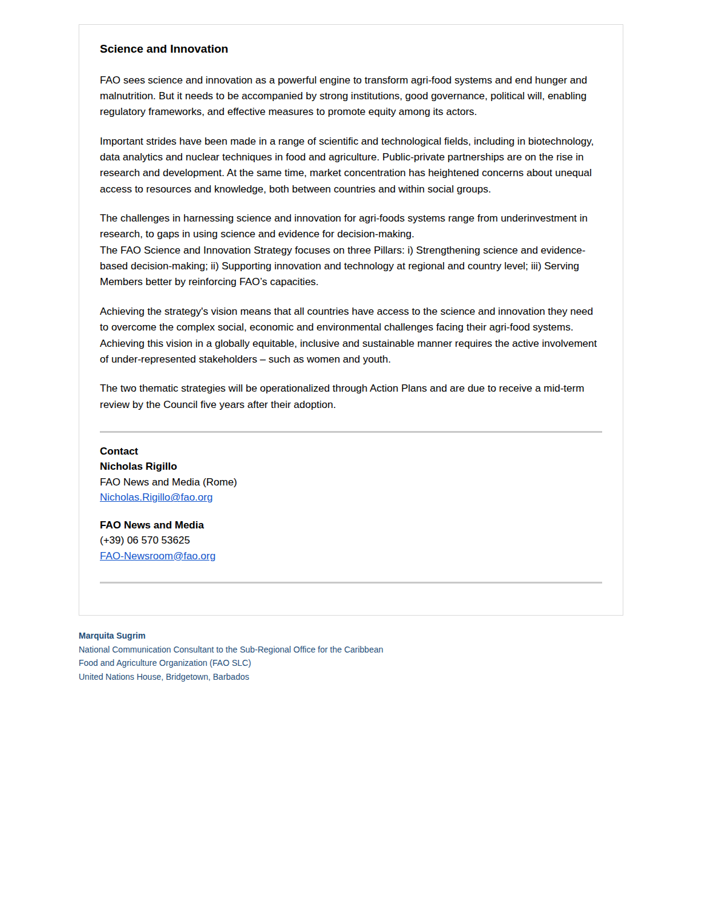Science and Innovation
FAO sees science and innovation as a powerful engine to transform agri-food systems and end hunger and malnutrition. But it needs to be accompanied by strong institutions, good governance, political will, enabling regulatory frameworks, and effective measures to promote equity among its actors.
Important strides have been made in a range of scientific and technological fields, including in biotechnology, data analytics and nuclear techniques in food and agriculture. Public-private partnerships are on the rise in research and development. At the same time, market concentration has heightened concerns about unequal access to resources and knowledge, both between countries and within social groups.
The challenges in harnessing science and innovation for agri-foods systems range from underinvestment in research, to gaps in using science and evidence for decision-making.
The FAO Science and Innovation Strategy focuses on three Pillars: i) Strengthening science and evidence-based decision-making; ii) Supporting innovation and technology at regional and country level; iii) Serving Members better by reinforcing FAO’s capacities.
Achieving the strategy's vision means that all countries have access to the science and innovation they need to overcome the complex social, economic and environmental challenges facing their agri-food systems. Achieving this vision in a globally equitable, inclusive and sustainable manner requires the active involvement of under-represented stakeholders – such as women and youth.
The two thematic strategies will be operationalized through Action Plans and are due to receive a mid-term review by the Council five years after their adoption.
Contact
Nicholas Rigillo
FAO News and Media (Rome)
Nicholas.Rigillo@fao.org
FAO News and Media
(+39) 06 570 53625
FAO-Newsroom@fao.org
Marquita Sugrim
National Communication Consultant to the Sub-Regional Office for the Caribbean
Food and Agriculture Organization (FAO SLC)
United Nations House, Bridgetown, Barbados